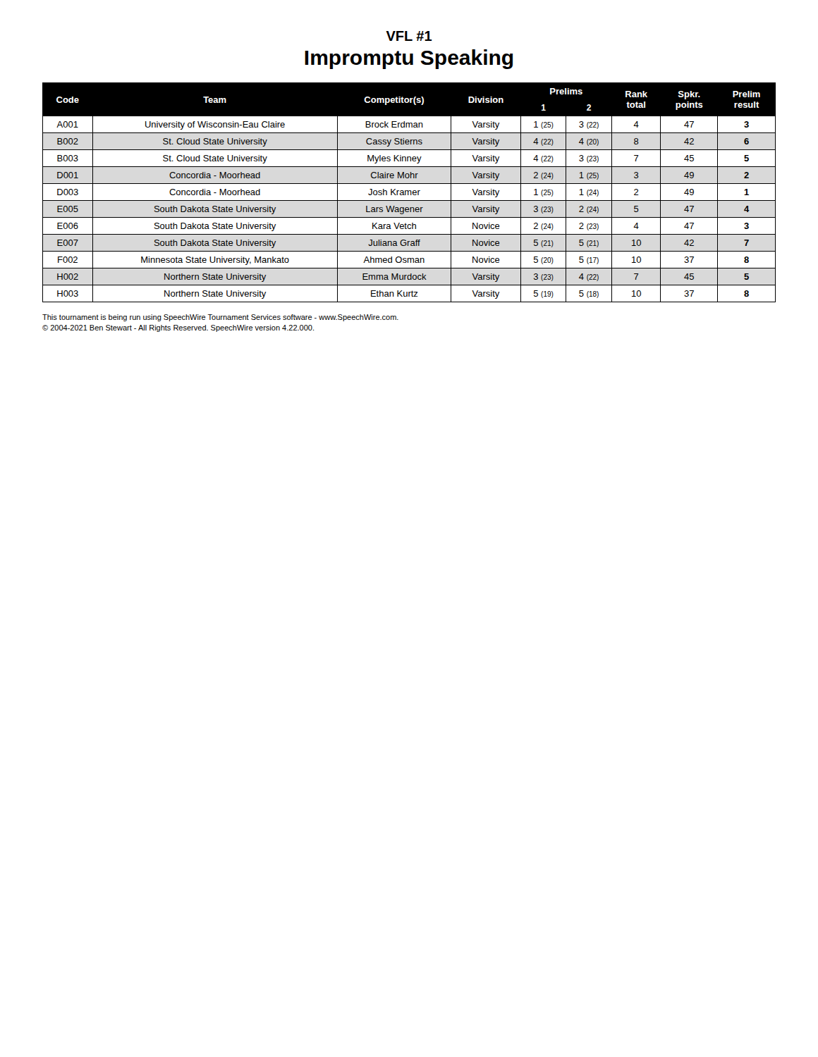VFL #1
Impromptu Speaking
| Code | Team | Competitor(s) | Division | Prelims | Rank total | Spkr. points | Prelim result |
| --- | --- | --- | --- | --- | --- | --- | --- |
| 1 | 2 |
| A001 | University of Wisconsin-Eau Claire | Brock Erdman | Varsity | 1 (25) | 3 (22) | 4 | 47 | 3 |
| B002 | St. Cloud State University | Cassy Stierns | Varsity | 4 (22) | 4 (20) | 8 | 42 | 6 |
| B003 | St. Cloud State University | Myles Kinney | Varsity | 4 (22) | 3 (23) | 7 | 45 | 5 |
| D001 | Concordia - Moorhead | Claire Mohr | Varsity | 2 (24) | 1 (25) | 3 | 49 | 2 |
| D003 | Concordia - Moorhead | Josh Kramer | Varsity | 1 (25) | 1 (24) | 2 | 49 | 1 |
| E005 | South Dakota State University | Lars Wagener | Varsity | 3 (23) | 2 (24) | 5 | 47 | 4 |
| E006 | South Dakota State University | Kara Vetch | Novice | 2 (24) | 2 (23) | 4 | 47 | 3 |
| E007 | South Dakota State University | Juliana Graff | Novice | 5 (21) | 5 (21) | 10 | 42 | 7 |
| F002 | Minnesota State University, Mankato | Ahmed Osman | Novice | 5 (20) | 5 (17) | 10 | 37 | 8 |
| H002 | Northern State University | Emma Murdock | Varsity | 3 (23) | 4 (22) | 7 | 45 | 5 |
| H003 | Northern State University | Ethan Kurtz | Varsity | 5 (19) | 5 (18) | 10 | 37 | 8 |
This tournament is being run using SpeechWire Tournament Services software - www.SpeechWire.com.
© 2004-2021 Ben Stewart - All Rights Reserved. SpeechWire version 4.22.000.